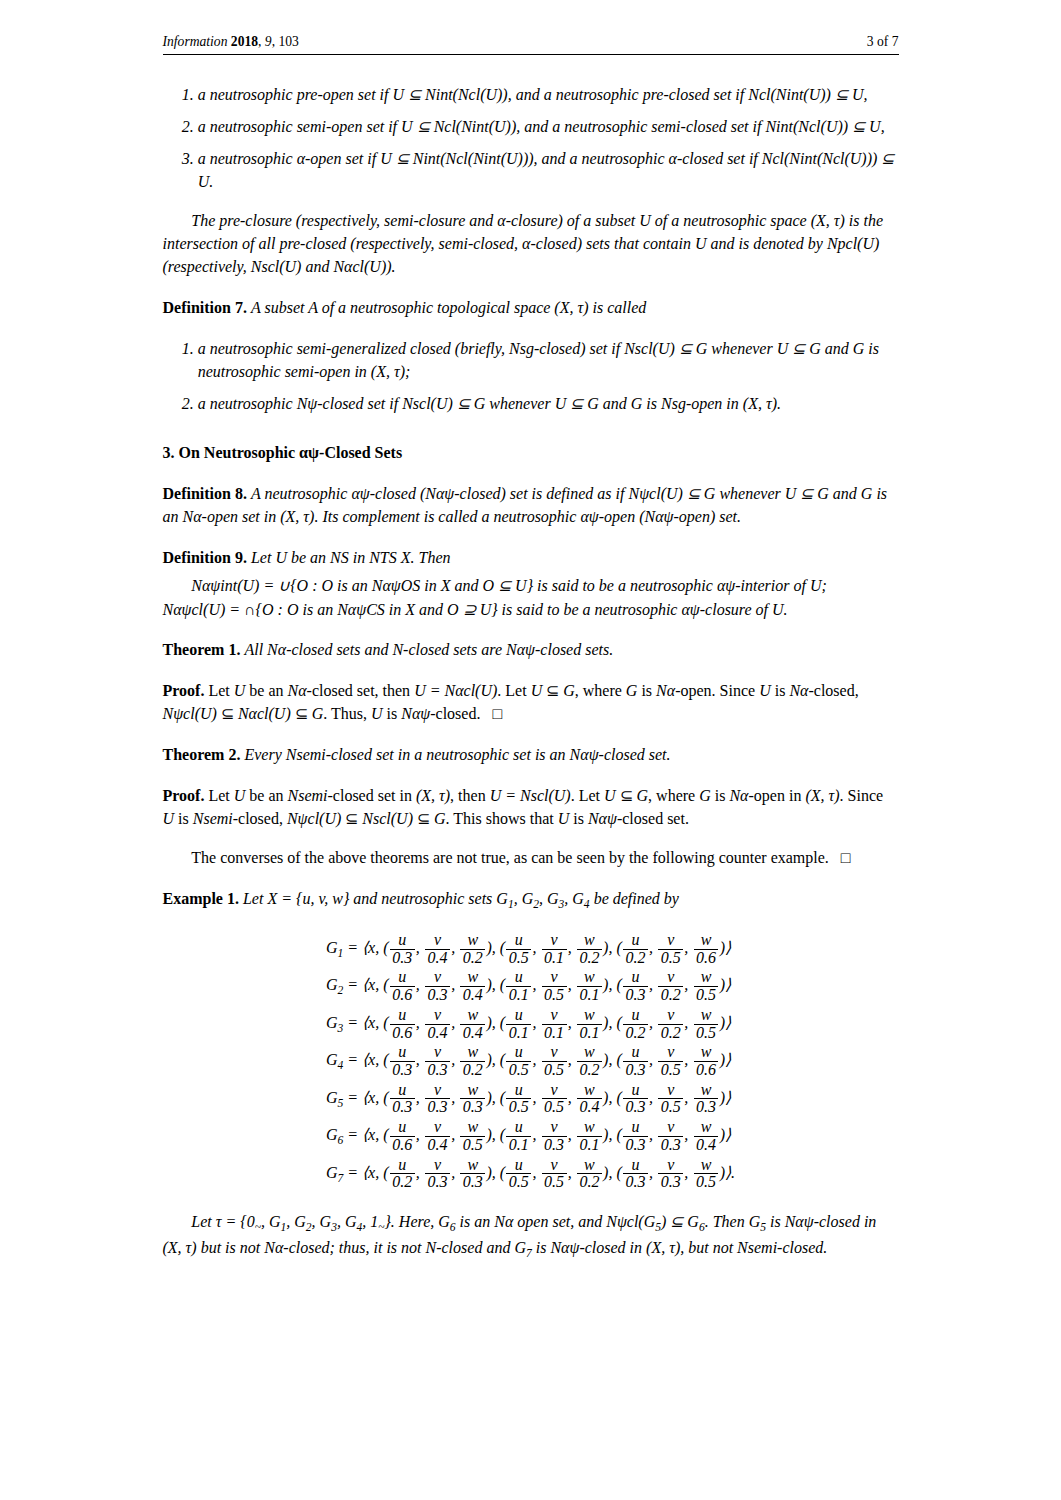Information 2018, 9, 103
3 of 7
a neutrosophic pre-open set if U ⊆ Nint(Ncl(U)), and a neutrosophic pre-closed set if Ncl(Nint(U)) ⊆ U,
a neutrosophic semi-open set if U ⊆ Ncl(Nint(U)), and a neutrosophic semi-closed set if Nint(Ncl(U)) ⊆ U,
a neutrosophic α-open set if U ⊆ Nint(Ncl(Nint(U))), and a neutrosophic α-closed set if Ncl(Nint(Ncl(U))) ⊆ U.
The pre-closure (respectively, semi-closure and α-closure) of a subset U of a neutrosophic space (X, τ) is the intersection of all pre-closed (respectively, semi-closed, α-closed) sets that contain U and is denoted by Npcl(U) (respectively, Nscl(U) and Nαcl(U)).
Definition 7. A subset A of a neutrosophic topological space (X, τ) is called
a neutrosophic semi-generalized closed (briefly, Nsg-closed) set if Nscl(U) ⊆ G whenever U ⊆ G and G is neutrosophic semi-open in (X, τ);
a neutrosophic Nψ-closed set if Nscl(U) ⊆ G whenever U ⊆ G and G is Nsg-open in (X, τ).
3. On Neutrosophic αψ-Closed Sets
Definition 8. A neutrosophic αψ-closed (Nαψ-closed) set is defined as if Nψcl(U) ⊆ G whenever U ⊆ G and G is an Nα-open set in (X, τ). Its complement is called a neutrosophic αψ-open (Nαψ-open) set.
Definition 9. Let U be an NS in NTS X. Then
Nαψint(U) = ∪{O : O is an NαψOS in X and O ⊆ U} is said to be a neutrosophic αψ-interior of U;
Nαψcl(U) = ∩{O : O is an NαψCS in X and O ⊇ U} is said to be a neutrosophic αψ-closure of U.
Theorem 1. All Nα-closed sets and N-closed sets are Nαψ-closed sets.
Proof. Let U be an Nα-closed set, then U = Nαcl(U). Let U ⊆ G, where G is Nα-open. Since U is Nα-closed, Nψcl(U) ⊆ Nαcl(U) ⊆ G. Thus, U is Nαψ-closed. □
Theorem 2. Every Nsemi-closed set in a neutrosophic set is an Nαψ-closed set.
Proof. Let U be an Nsemi-closed set in (X, τ), then U = Nscl(U). Let U ⊆ G, where G is Nα-open in (X, τ). Since U is Nsemi-closed, Nψcl(U) ⊆ Nscl(U) ⊆ G. This shows that U is Nαψ-closed set.
The converses of the above theorems are not true, as can be seen by the following counter example. □
Example 1. Let X = {u, v, w} and neutrosophic sets G1, G2, G3, G4 be defined by
G1 = ⟨x, (u 0.3, v 0.4, w 0.2), (u 0.5, v 0.1, w 0.2), (u 0.2, v 0.5, w 0.6)⟩
G2 = ⟨x, (u 0.6, v 0.3, w 0.4), (u 0.1, v 0.5, w 0.1), (u 0.3, v 0.2, w 0.5)⟩
G3 = ⟨x, (u 0.6, v 0.4, w 0.4), (u 0.1, v 0.1, w 0.1), (u 0.2, v 0.2, w 0.5)⟩
G4 = ⟨x, (u 0.3, v 0.3, w 0.2), (u 0.5, v 0.5, w 0.2), (u 0.3, v 0.5, w 0.6)⟩
G5 = ⟨x, (u 0.3, v 0.3, w 0.3), (u 0.5, v 0.5, w 0.4), (u 0.3, v 0.5, w 0.3)⟩
G6 = ⟨x, (u 0.6, v 0.4, w 0.5), (u 0.1, v 0.3, w 0.1), (u 0.3, v 0.3, w 0.4)⟩
G7 = ⟨x, (u 0.2, v 0.3, w 0.3), (u 0.5, v 0.5, w 0.2), (u 0.3, v 0.3, w 0.5)⟩.
Let τ = {0~, G1, G2, G3, G4, 1~}. Here, G6 is an Nα open set, and Nψcl(G5) ⊆ G6. Then G5 is Nαψ-closed in (X, τ) but is not Nα-closed; thus, it is not N-closed and G7 is Nαψ-closed in (X, τ), but not Nsemi-closed.